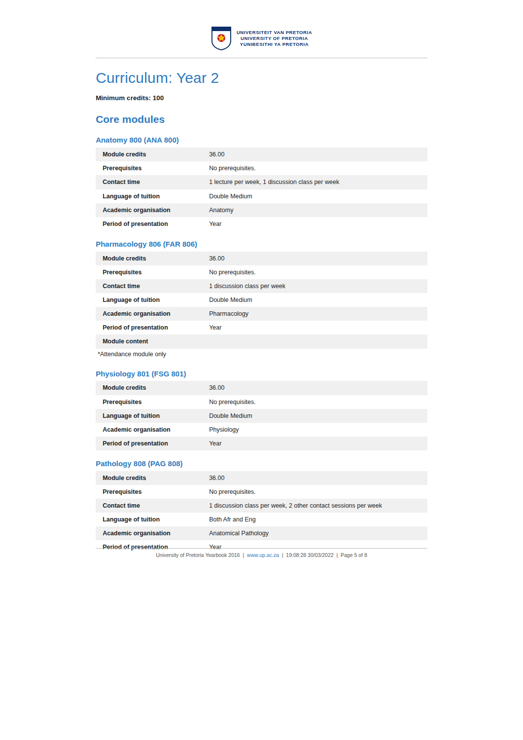Universiteit van Pretoria University of Pretoria Yunibesithi ya Pretoria
Curriculum: Year 2
Minimum credits: 100
Core modules
Anatomy 800 (ANA 800)
| Module credits | 36.00 |
| Prerequisites | No prerequisites. |
| Contact time | 1 lecture per week, 1 discussion class per week |
| Language of tuition | Double Medium |
| Academic organisation | Anatomy |
| Period of presentation | Year |
Pharmacology 806 (FAR 806)
| Module credits | 36.00 |
| Prerequisites | No prerequisites. |
| Contact time | 1 discussion class per week |
| Language of tuition | Double Medium |
| Academic organisation | Pharmacology |
| Period of presentation | Year |
| Module content | |
*Attendance module only
Physiology 801 (FSG 801)
| Module credits | 36.00 |
| Prerequisites | No prerequisites. |
| Language of tuition | Double Medium |
| Academic organisation | Physiology |
| Period of presentation | Year |
Pathology 808 (PAG 808)
| Module credits | 36.00 |
| Prerequisites | No prerequisites. |
| Contact time | 1 discussion class per week, 2 other contact sessions per week |
| Language of tuition | Both Afr and Eng |
| Academic organisation | Anatomical Pathology |
| Period of presentation | Year |
University of Pretoria Yearbook 2016 | www.up.ac.za | 19:08:28 30/03/2022 | Page 5 of 8